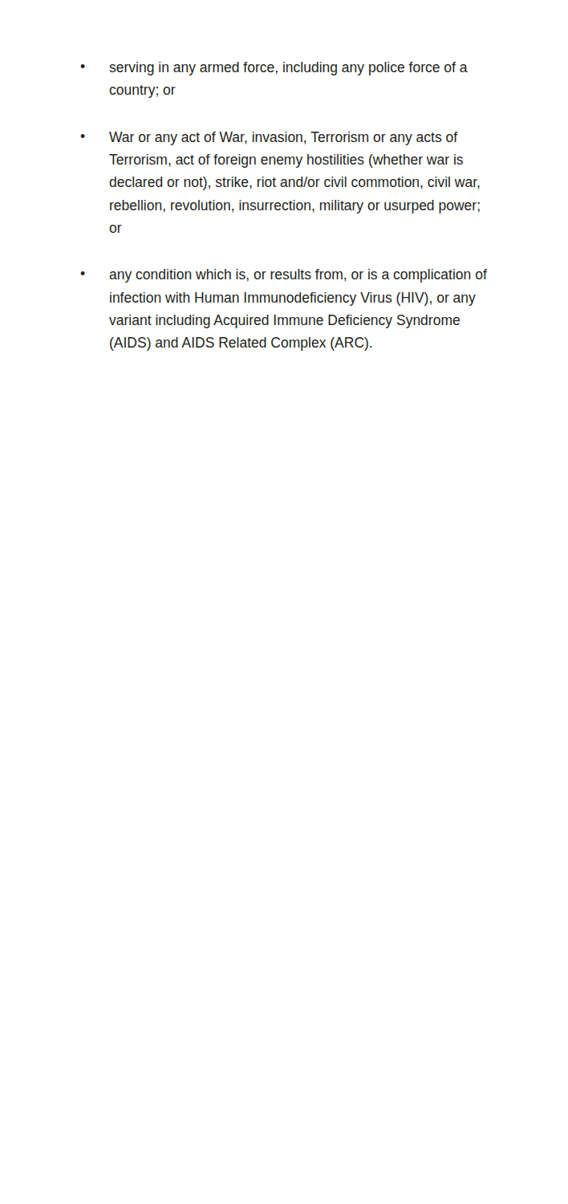serving in any armed force, including any police force of a country; or
War or any act of War, invasion, Terrorism or any acts of Terrorism, act of foreign enemy hostilities (whether war is declared or not), strike, riot and/or civil commotion, civil war, rebellion, revolution, insurrection, military or usurped power; or
any condition which is, or results from, or is a complication of infection with Human Immunodeficiency Virus (HIV), or any variant including Acquired Immune Deficiency Syndrome (AIDS) and AIDS Related Complex (ARC).